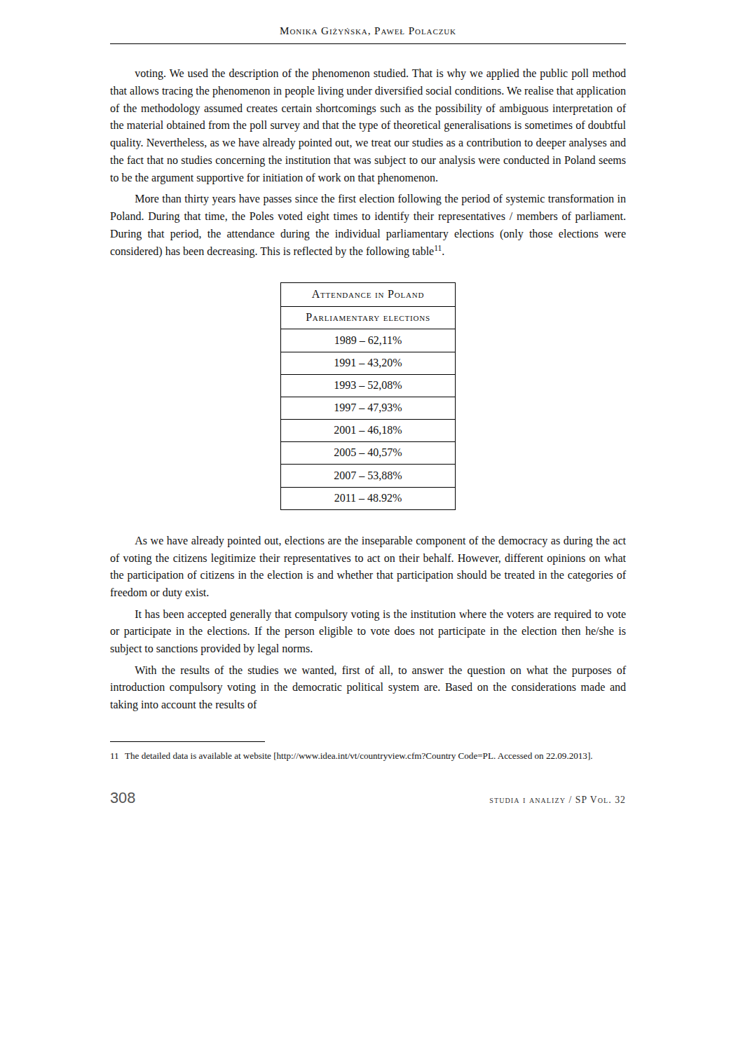Monika Giżyńska, Paweł Polaczuk
voting. We used the description of the phenomenon studied. That is why we applied the public poll method that allows tracing the phenomenon in people living under diversified social conditions. We realise that application of the methodology assumed creates certain shortcomings such as the possibility of ambiguous interpretation of the material obtained from the poll survey and that the type of theoretical generalisations is sometimes of doubtful quality. Nevertheless, as we have already pointed out, we treat our studies as a contribution to deeper analyses and the fact that no studies concerning the institution that was subject to our analysis were conducted in Poland seems to be the argument supportive for initiation of work on that phenomenon.
More than thirty years have passes since the first election following the period of systemic transformation in Poland. During that time, the Poles voted eight times to identify their representatives / members of parliament. During that period, the attendance during the individual parliamentary elections (only those elections were considered) has been decreasing. This is reflected by the following table11.
Attendance in Poland
| Parliamentary elections |
| --- |
| 1989 – 62,11% |
| 1991 – 43,20% |
| 1993 – 52,08% |
| 1997 – 47,93% |
| 2001 – 46,18% |
| 2005 – 40,57% |
| 2007 – 53,88% |
| 2011 – 48.92% |
As we have already pointed out, elections are the inseparable component of the democracy as during the act of voting the citizens legitimize their representatives to act on their behalf. However, different opinions on what the participation of citizens in the election is and whether that participation should be treated in the categories of freedom or duty exist.
It has been accepted generally that compulsory voting is the institution where the voters are required to vote or participate in the elections. If the person eligible to vote does not participate in the election then he/she is subject to sanctions provided by legal norms.
With the results of the studies we wanted, first of all, to answer the question on what the purposes of introduction compulsory voting in the democratic political system are. Based on the considerations made and taking into account the results of
11 The detailed data is available at website [http://www.idea.int/vt/countryview.cfm?Country Code=PL. Accessed on 22.09.2013].
308 studia i analizy / SP Vol. 32